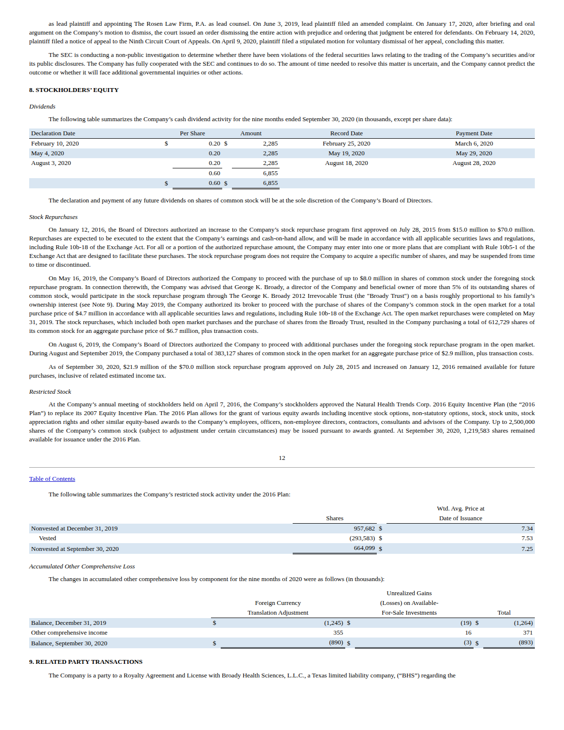as lead plaintiff and appointing The Rosen Law Firm, P.A. as lead counsel. On June 3, 2019, lead plaintiff filed an amended complaint. On January 17, 2020, after briefing and oral argument on the Company’s motion to dismiss, the court issued an order dismissing the entire action with prejudice and ordering that judgment be entered for defendants. On February 14, 2020, plaintiff filed a notice of appeal to the Ninth Circuit Court of Appeals. On April 9, 2020, plaintiff filed a stipulated motion for voluntary dismissal of her appeal, concluding this matter.
The SEC is conducting a non-public investigation to determine whether there have been violations of the federal securities laws relating to the trading of the Company’s securities and/or its public disclosures. The Company has fully cooperated with the SEC and continues to do so. The amount of time needed to resolve this matter is uncertain, and the Company cannot predict the outcome or whether it will face additional governmental inquiries or other actions.
8. STOCKHOLDERS’ EQUITY
Dividends
The following table summarizes the Company’s cash dividend activity for the nine months ended September 30, 2020 (in thousands, except per share data):
| Declaration Date | Per Share | Amount | Record Date | Payment Date |
| --- | --- | --- | --- | --- |
| February 10, 2020 | $ | 0.20 | $ | 2,285 | February 25, 2020 | March 6, 2020 |
| May 4, 2020 | | 0.20 | | 2,285 | May 19, 2020 | May 29, 2020 |
| August 3, 2020 | | 0.20 | | 2,285 | August 18, 2020 | August 28, 2020 |
| | | 0.60 | | 6,855 | | |
| | $ | 0.60 | $ | 6,855 | | |
The declaration and payment of any future dividends on shares of common stock will be at the sole discretion of the Company’s Board of Directors.
Stock Repurchases
On January 12, 2016, the Board of Directors authorized an increase to the Company’s stock repurchase program first approved on July 28, 2015 from $15.0 million to $70.0 million. Repurchases are expected to be executed to the extent that the Company’s earnings and cash-on-hand allow, and will be made in accordance with all applicable securities laws and regulations, including Rule 10b-18 of the Exchange Act. For all or a portion of the authorized repurchase amount, the Company may enter into one or more plans that are compliant with Rule 10b5-1 of the Exchange Act that are designed to facilitate these purchases. The stock repurchase program does not require the Company to acquire a specific number of shares, and may be suspended from time to time or discontinued.
On May 16, 2019, the Company’s Board of Directors authorized the Company to proceed with the purchase of up to $8.0 million in shares of common stock under the foregoing stock repurchase program. In connection therewith, the Company was advised that George K. Broady, a director of the Company and beneficial owner of more than 5% of its outstanding shares of common stock, would participate in the stock repurchase program through The George K. Broady 2012 Irrevocable Trust (the "Broady Trust") on a basis roughly proportional to his family’s ownership interest (see Note 9). During May 2019, the Company authorized its broker to proceed with the purchase of shares of the Company’s common stock in the open market for a total purchase price of $4.7 million in accordance with all applicable securities laws and regulations, including Rule 10b-18 of the Exchange Act. The open market repurchases were completed on May 31, 2019. The stock repurchases, which included both open market purchases and the purchase of shares from the Broady Trust, resulted in the Company purchasing a total of 612,729 shares of its common stock for an aggregate purchase price of $6.7 million, plus transaction costs.
On August 6, 2019, the Company’s Board of Directors authorized the Company to proceed with additional purchases under the foregoing stock repurchase program in the open market. During August and September 2019, the Company purchased a total of 383,127 shares of common stock in the open market for an aggregate purchase price of $2.9 million, plus transaction costs.
As of September 30, 2020, $21.9 million of the $70.0 million stock repurchase program approved on July 28, 2015 and increased on January 12, 2016 remained available for future purchases, inclusive of related estimated income tax.
Restricted Stock
At the Company’s annual meeting of stockholders held on April 7, 2016, the Company’s stockholders approved the Natural Health Trends Corp. 2016 Equity Incentive Plan (the “2016 Plan”) to replace its 2007 Equity Incentive Plan. The 2016 Plan allows for the grant of various equity awards including incentive stock options, non-statutory options, stock, stock units, stock appreciation rights and other similar equity-based awards to the Company’s employees, officers, non-employee directors, contractors, consultants and advisors of the Company. Up to 2,500,000 shares of the Company’s common stock (subject to adjustment under certain circumstances) may be issued pursuant to awards granted. At September 30, 2020, 1,219,583 shares remained available for issuance under the 2016 Plan.
12
Table of Contents
The following table summarizes the Company’s restricted stock activity under the 2016 Plan:
| | | | Wtd. Avg. Price at |
| | Shares | | Date of Issuance |
| Nonvested at December 31, 2019 | 957,682 | $ | 7.34 |
| Vested | (293,583) | $ | 7.53 |
| Nonvested at September 30, 2020 | 664,099 | $ | 7.25 |
Accumulated Other Comprehensive Loss
The changes in accumulated other comprehensive loss by component for the nine months of 2020 were as follows (in thousands):
| | | Unrealized Gains | |
| | Foreign Currency | (Losses) on Available- | |
| | Translation Adjustment | For-Sale Investments | Total |
| Balance, December 31, 2019 | $ | (1,245) | $ | (19) | $ | (1,264) |
| Other comprehensive income | | 355 | | 16 | | 371 |
| Balance, September 30, 2020 | $ | (890) | $ | (3) | $ | (893) |
9. RELATED PARTY TRANSACTIONS
The Company is a party to a Royalty Agreement and License with Broady Health Sciences, L.L.C., a Texas limited liability company, (“BHS”) regarding the